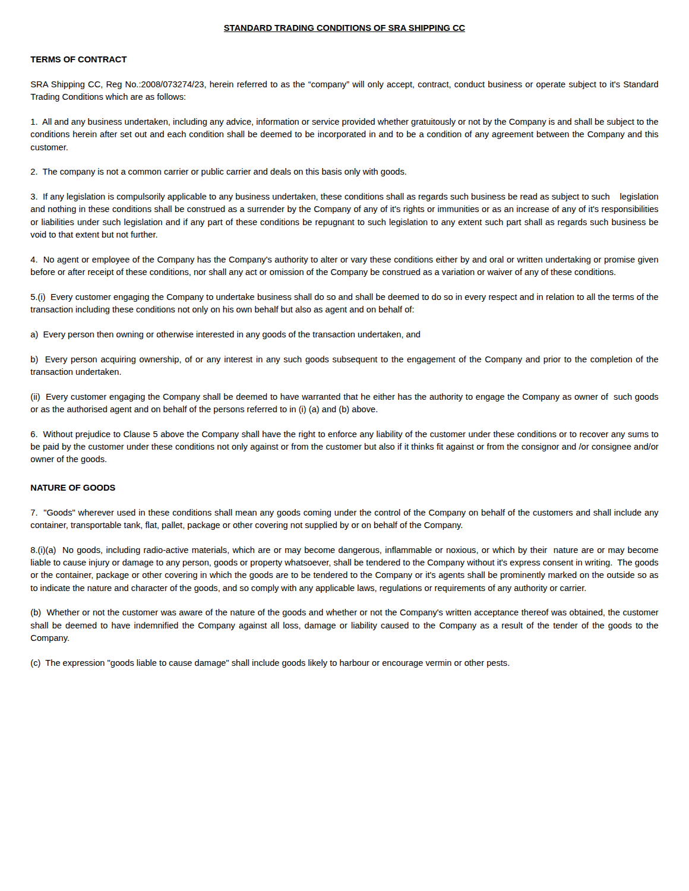STANDARD TRADING CONDITIONS OF SRA SHIPPING CC
TERMS OF CONTRACT
SRA Shipping CC, Reg No.:2008/073274/23, herein referred to as the “company” will only accept, contract, conduct business or operate subject to it's Standard Trading Conditions which are as follows:
1. All and any business undertaken, including any advice, information or service provided whether gratuitously or not by the Company is and shall be subject to the conditions herein after set out and each condition shall be deemed to be incorporated in and to be a condition of any agreement between the Company and this customer.
2. The company is not a common carrier or public carrier and deals on this basis only with goods.
3. If any legislation is compulsorily applicable to any business undertaken, these conditions shall as regards such business be read as subject to such legislation and nothing in these conditions shall be construed as a surrender by the Company of any of it's rights or immunities or as an increase of any of it's responsibilities or liabilities under such legislation and if any part of these conditions be repugnant to such legislation to any extent such part shall as regards such business be void to that extent but not further.
4. No agent or employee of the Company has the Company's authority to alter or vary these conditions either by and oral or written undertaking or promise given before or after receipt of these conditions, nor shall any act or omission of the Company be construed as a variation or waiver of any of these conditions.
5.(i) Every customer engaging the Company to undertake business shall do so and shall be deemed to do so in every respect and in relation to all the terms of the transaction including these conditions not only on his own behalf but also as agent and on behalf of:
a) Every person then owning or otherwise interested in any goods of the transaction undertaken, and
b) Every person acquiring ownership, of or any interest in any such goods subsequent to the engagement of the Company and prior to the completion of the transaction undertaken.
(ii) Every customer engaging the Company shall be deemed to have warranted that he either has the authority to engage the Company as owner of such goods or as the authorised agent and on behalf of the persons referred to in (i) (a) and (b) above.
6. Without prejudice to Clause 5 above the Company shall have the right to enforce any liability of the customer under these conditions or to recover any sums to be paid by the customer under these conditions not only against or from the customer but also if it thinks fit against or from the consignor and /or consignee and/or owner of the goods.
NATURE OF GOODS
7. "Goods" wherever used in these conditions shall mean any goods coming under the control of the Company on behalf of the customers and shall include any container, transportable tank, flat, pallet, package or other covering not supplied by or on behalf of the Company.
8.(i)(a) No goods, including radio-active materials, which are or may become dangerous, inflammable or noxious, or which by their nature are or may become liable to cause injury or damage to any person, goods or property whatsoever, shall be tendered to the Company without it's express consent in writing. The goods or the container, package or other covering in which the goods are to be tendered to the Company or it's agents shall be prominently marked on the outside so as to indicate the nature and character of the goods, and so comply with any applicable laws, regulations or requirements of any authority or carrier.
(b) Whether or not the customer was aware of the nature of the goods and whether or not the Company's written acceptance thereof was obtained, the customer shall be deemed to have indemnified the Company against all loss, damage or liability caused to the Company as a result of the tender of the goods to the Company.
(c) The expression "goods liable to cause damage" shall include goods likely to harbour or encourage vermin or other pests.